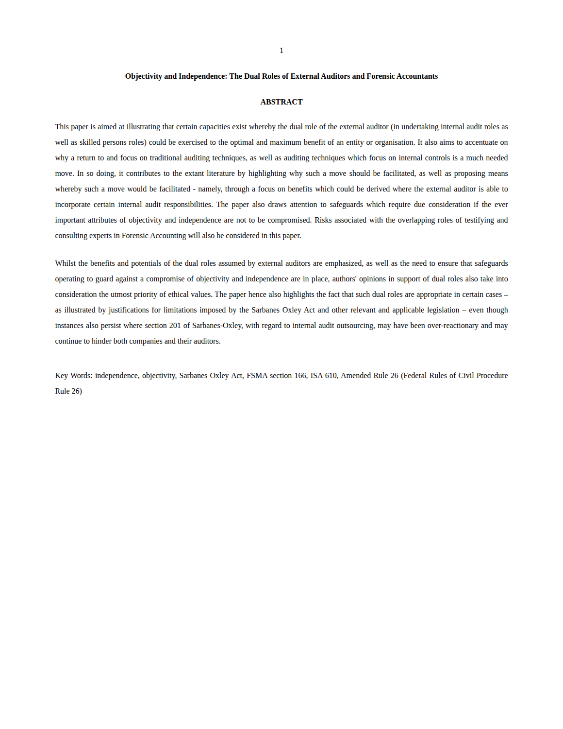1
Objectivity and Independence: The Dual Roles of External Auditors and Forensic Accountants
ABSTRACT
This paper is aimed at illustrating that certain capacities exist whereby the dual role of the external auditor (in undertaking internal audit roles as well as skilled persons roles) could be exercised to the optimal and maximum benefit of an entity or organisation. It also aims to accentuate on why a return to and focus on traditional auditing techniques, as well as auditing techniques which focus on internal controls is a much needed move. In so doing, it contributes to the extant literature by highlighting why such a move should be facilitated, as well as proposing means whereby such a move would be facilitated - namely, through a focus on benefits which could be derived where the external auditor is able to incorporate certain internal audit responsibilities. The paper also draws attention to safeguards which require due consideration if the ever important attributes of objectivity and independence are not to be compromised. Risks associated with the overlapping roles of testifying and consulting experts in Forensic Accounting will also be considered in this paper.
Whilst the benefits and potentials of the dual roles assumed by external auditors are emphasized, as well as the need to ensure that safeguards operating to guard against a compromise of objectivity and independence are in place, authors' opinions in support of dual roles also take into consideration the utmost priority of ethical values. The paper hence also highlights the fact that such dual roles are appropriate in certain cases – as illustrated by justifications for limitations imposed by the Sarbanes Oxley Act and other relevant and applicable legislation – even though instances also persist where section 201 of Sarbanes-Oxley, with regard to internal audit outsourcing, may have been over-reactionary and may continue to hinder both companies and their auditors.
Key Words: independence, objectivity, Sarbanes Oxley Act, FSMA section 166, ISA 610, Amended Rule 26 (Federal Rules of Civil Procedure Rule 26)